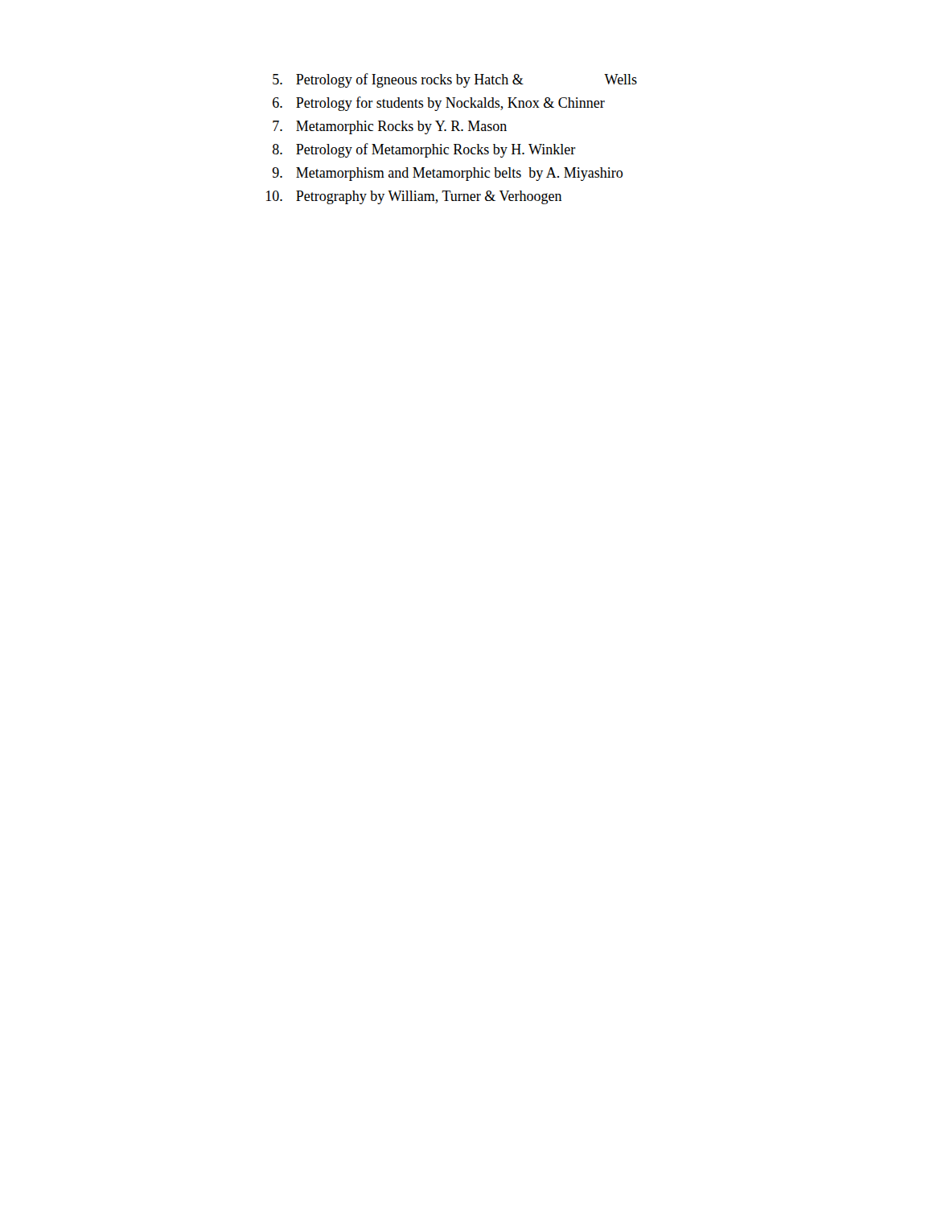Petrology of Igneous rocks by Hatch & Wells
Petrology for students by Nockalds, Knox & Chinner
Metamorphic Rocks by Y. R. Mason
Petrology of Metamorphic Rocks by H. Winkler
Metamorphism and Metamorphic belts by A. Miyashiro
Petrography by William, Turner & Verhoogen